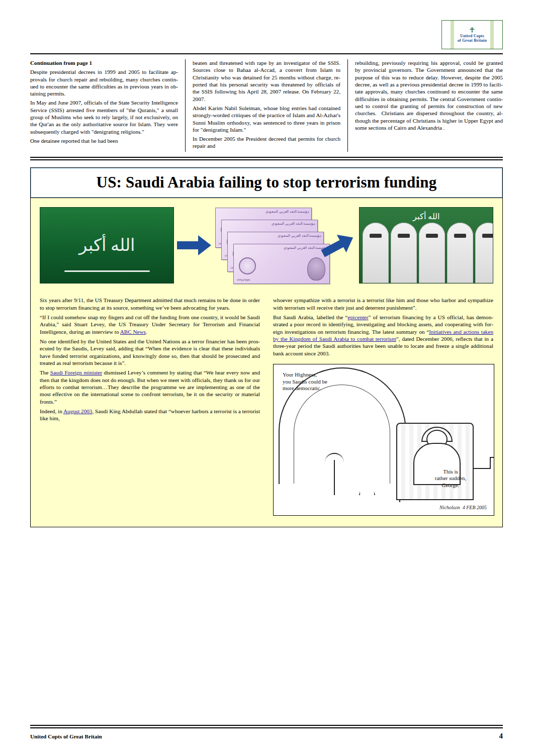☥
United Copts
of Great Britain
Continuation from page 1
Despite presidential decrees in 1999 and 2005 to facilitate approvals for church repair and rebuilding, many churches continued to encounter the same difficulties as in previous years in obtaining permits.
In May and June 2007, officials of the State Security Intelligence Service (SSIS) arrested five members of "the Quranis," a small group of Muslims who seek to rely largely, if not exclusively, on the Qur'an as the only authoritative source for Islam. They were subsequently charged with "denigrating religions."
One detainee reported that he had been
beaten and threatened with rape by an investigator of the SSIS. Sources close to Bahaa al-Accad, a convert from Islam to Christianity who was detained for 25 months without charge, reported that his personal security was threatened by officials of the SSIS following his April 28, 2007 release. On February 22, 2007.
Abdel Karim Nabil Suleiman, whose blog entries had contained strongly-worded critiques of the practice of Islam and Al-Azhar's Sunni Muslim orthodoxy, was sentenced to three years in prison for "denigrating Islam."
In December 2005 the President decreed that permits for church repair and
rebuilding, previously requiring his approval, could be granted by provincial governors. The Government announced that the purpose of this was to reduce delay. However, despite the 2005 decree, as well as a previous presidential decree in 1999 to facilitate approvals, many churches continued to encounter the same difficulties in obtaining permits. The central Government continued to control the granting of permits for construction of new churches. Christians are dispersed throughout the country, although the percentage of Christians is higher in Upper Egypt and some sections of Cairo and Alexandria .
US: Saudi Arabia failing to stop terrorism funding
مؤسسة النقد العربي السعودي ١٢٣٤٥٦٧٨٩
مؤسسة النقد العربي السعودي ١٢٣٤٥٦٧٨٩
مؤسسة النقد العربي السعودي ١٢٣٤٥٦٧٨٩
مؤسسة النقد العربي السعودي ١٢٣٤٥٦٧٨٩
الله أكبر
Six years after 9/11, the US Treasury Department admitted that much remains to be done in order to stop terrorism financing at its source, something we’ve been advocating for years.
“If I could somehow snap my fingers and cut off the funding from one country, it would be Saudi Arabia,” said Stuart Levey, the US Treasury Under Secretary for Terrorism and Financial Intelligence, during an interview to ABC News.
No one identified by the United States and the United Nations as a terror financier has been prosecuted by the Saudis, Levey said, adding that “When the evidence is clear that these individuals have funded terrorist organizations, and knowingly done so, then that should be prosecuted and treated as real terrorism because it is”.
The Saudi Foreign minister dismissed Levey’s comment by stating that “We hear every now and then that the kingdom does not do enough. But when we meet with officials, they thank us for our efforts to combat terrorism…They describe the programme we are implementing as one of the most effective on the international scene to confront terrorism, be it on the security or material fronts.”
Indeed, in August 2003, Saudi King Abdullah stated that “whoever harbors a terrorist is a terrorist like him,
whoever sympathize with a terrorist is a terrorist like him and those who harbor and sympathize with terrorism will receive their just and deterrent punishment”.
But Saudi Arabia, labelled the “epicenter” of terrorism financing by a US official, has demonstrated a poor record in identifying, investigating and blocking assets, and cooperating with foreign investigations on terrorism financing. The latest summary on “Initiatives and actions taken by the Kingdom of Saudi Arabia to combat terrorism”, dated December 2006, reflects that in a three-year period the Saudi authorities have been unable to locate and freeze a single additional bank account since 2003.
Your Highness,
you Saudis could be
more democratic.
This is
rather sudden,
George.
Nicholson 4 FEB 2005
United Copts of Great Britain 4